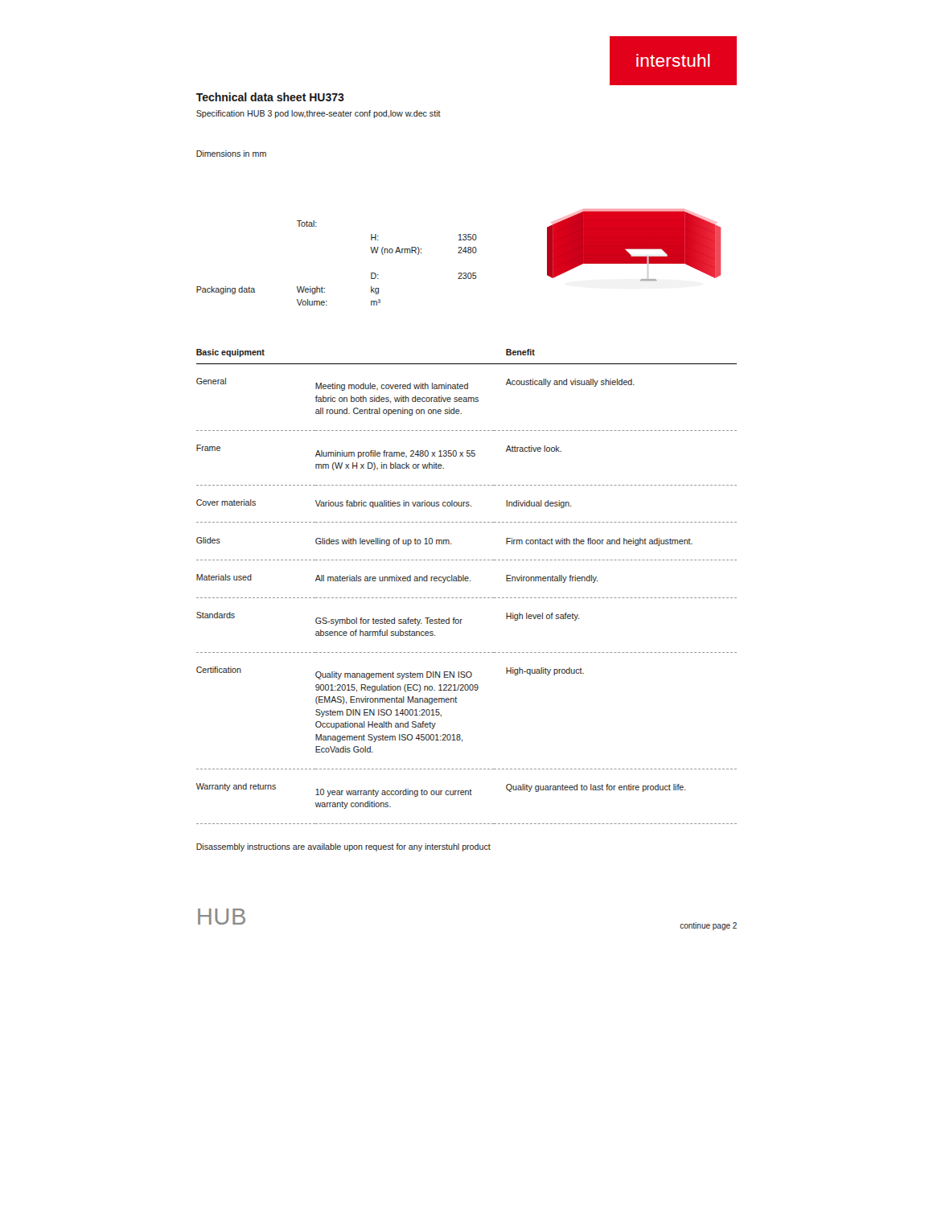interstuhl
Technical data sheet HU373
Specification HUB 3 pod low,three-seater conf pod,low w.dec stit
Dimensions in mm
| | Total: | | |
| | | H: | 1350 |
| | | W (no ArmR): | 2480 |
| | | D: | 2305 |
| Packaging data | Weight: | kg | |
| | Volume: | m³ | |
| Basic equipment | | Benefit |
| --- | --- | --- |
| General | Meeting module, covered with laminated fabric on both sides, with decorative seams all round. Central opening on one side. | Acoustically and visually shielded. |
| Frame | Aluminium profile frame, 2480 x 1350 x 55 mm (W x H x D), in black or white. | Attractive look. |
| Cover materials | Various fabric qualities in various colours. | Individual design. |
| Glides | Glides with levelling of up to 10 mm. | Firm contact with the floor and height adjustment. |
| Materials used | All materials are unmixed and recyclable. | Environmentally friendly. |
| Standards | GS-symbol for tested safety. Tested for absence of harmful substances. | High level of safety. |
| Certification | Quality management system DIN EN ISO 9001:2015, Regulation (EC) no. 1221/2009 (EMAS), Environmental Management System DIN EN ISO 14001:2015, Occupational Health and Safety Management System ISO 45001:2018, EcoVadis Gold. | High-quality product. |
| Warranty and returns | 10 year warranty according to our current warranty conditions. | Quality guaranteed to last for entire product life. |
Disassembly instructions are available upon request for any interstuhl product
HUB
continue page 2